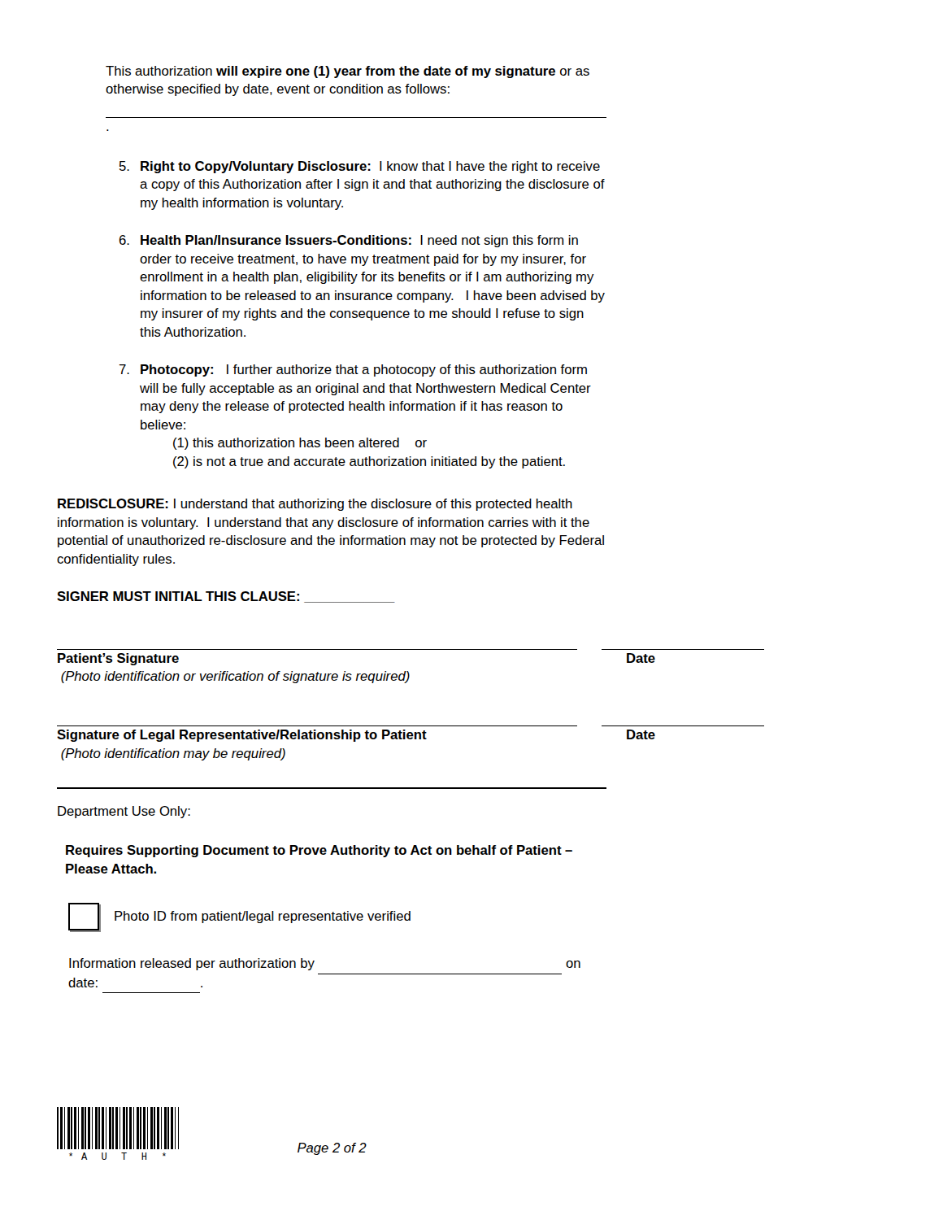This authorization will expire one (1) year from the date of my signature or as otherwise specified by date, event or condition as follows: .
5. Right to Copy/Voluntary Disclosure: I know that I have the right to receive a copy of this Authorization after I sign it and that authorizing the disclosure of my health information is voluntary.
6. Health Plan/Insurance Issuers-Conditions: I need not sign this form in order to receive treatment, to have my treatment paid for by my insurer, for enrollment in a health plan, eligibility for its benefits or if I am authorizing my information to be released to an insurance company. I have been advised by my insurer of my rights and the consequence to me should I refuse to sign this Authorization.
7. Photocopy: I further authorize that a photocopy of this authorization form will be fully acceptable as an original and that Northwestern Medical Center may deny the release of protected health information if it has reason to believe:
(1) this authorization has been altered or
(2) is not a true and accurate authorization initiated by the patient.
REDISCLOSURE: I understand that authorizing the disclosure of this protected health information is voluntary. I understand that any disclosure of information carries with it the potential of unauthorized re-disclosure and the information may not be protected by Federal confidentiality rules.
SIGNER MUST INITIAL THIS CLAUSE: ____________
Patient’s Signature
(Photo identification or verification of signature is required)
Date
Signature of Legal Representative/Relationship to Patient
(Photo identification may be required)
Date
Department Use Only:
Requires Supporting Document to Prove Authority to Act on behalf of Patient – Please Attach.
Photo ID from patient/legal representative verified
Information released per authorization by on date: .
* A U T H *
Page 2 of 2